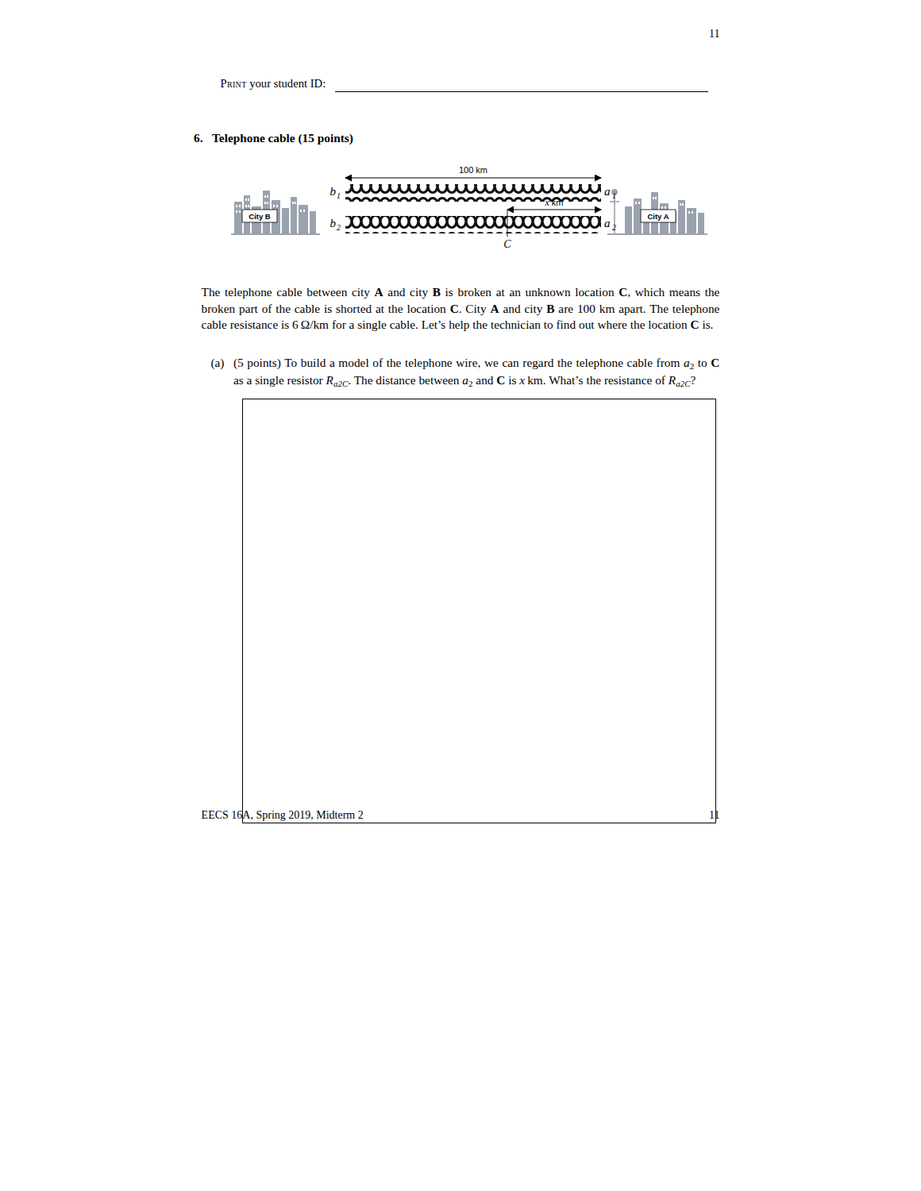11
Print your student ID:
6. Telephone cable (15 points)
City B City A 100 km b 1 a 1 x km b 2 a 2 C
The telephone cable between city A and city B is broken at an unknown location C, which means the broken part of the cable is shorted at the location C. City A and city B are 100 km apart. The telephone cable resistance is 6 Ω/km for a single cable. Let’s help the technician to find out where the location C is.
(a)
(5 points) To build a model of the telephone wire, we can regard the telephone cable from a 2 to C as a single resistor Ra2C. The distance between a 2 and C is x km. What’s the resistance of Ra2C?
EECS 16A, Spring 2019, Midterm 2 11